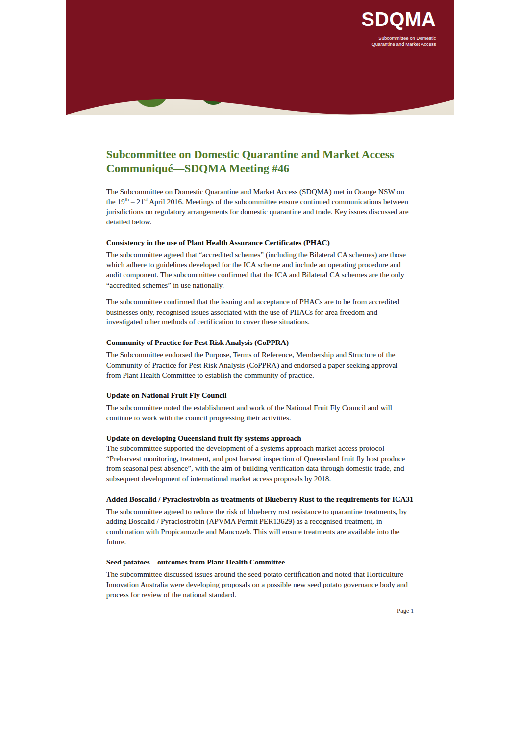SDQMA
Subcommittee on Domestic
Quarantine and Market Access
Subcommittee on Domestic Quarantine and Market Access
Communiqué—SDQMA Meeting #46
The Subcommittee on Domestic Quarantine and Market Access (SDQMA) met in Orange NSW on the 19th – 21st April 2016. Meetings of the subcommittee ensure continued communications between jurisdictions on regulatory arrangements for domestic quarantine and trade. Key issues discussed are detailed below.
Consistency in the use of Plant Health Assurance Certificates (PHAC)
The subcommittee agreed that “accredited schemes” (including the Bilateral CA schemes) are those which adhere to guidelines developed for the ICA scheme and include an operating procedure and audit component. The subcommittee confirmed that the ICA and Bilateral CA schemes are the only “accredited schemes” in use nationally.
The subcommittee confirmed that the issuing and acceptance of PHACs are to be from accredited businesses only, recognised issues associated with the use of PHACs for area freedom and investigated other methods of certification to cover these situations.
Community of Practice for Pest Risk Analysis (CoPPRA)
The Subcommittee endorsed the Purpose, Terms of Reference, Membership and Structure of the Community of Practice for Pest Risk Analysis (CoPPRA) and endorsed a paper seeking approval from Plant Health Committee to establish the community of practice.
Update on National Fruit Fly Council
The subcommittee noted the establishment and work of the National Fruit Fly Council and will continue to work with the council progressing their activities.
Update on developing Queensland fruit fly systems approach
The subcommittee supported the development of a systems approach market access protocol “Preharvest monitoring, treatment, and post harvest inspection of Queensland fruit fly host produce from seasonal pest absence”, with the aim of building verification data through domestic trade, and subsequent development of international market access proposals by 2018.
Added Boscalid / Pyraclostrobin as treatments of Blueberry Rust to the requirements for ICA31
The subcommittee agreed to reduce the risk of blueberry rust resistance to quarantine treatments, by adding Boscalid / Pyraclostrobin (APVMA Permit PER13629) as a recognised treatment, in combination with Propicanozole and Mancozeb. This will ensure treatments are available into the future.
Seed potatoes—outcomes from Plant Health Committee
The subcommittee discussed issues around the seed potato certification and noted that Horticulture Innovation Australia were developing proposals on a possible new seed potato governance body and process for review of the national standard.
Page 1